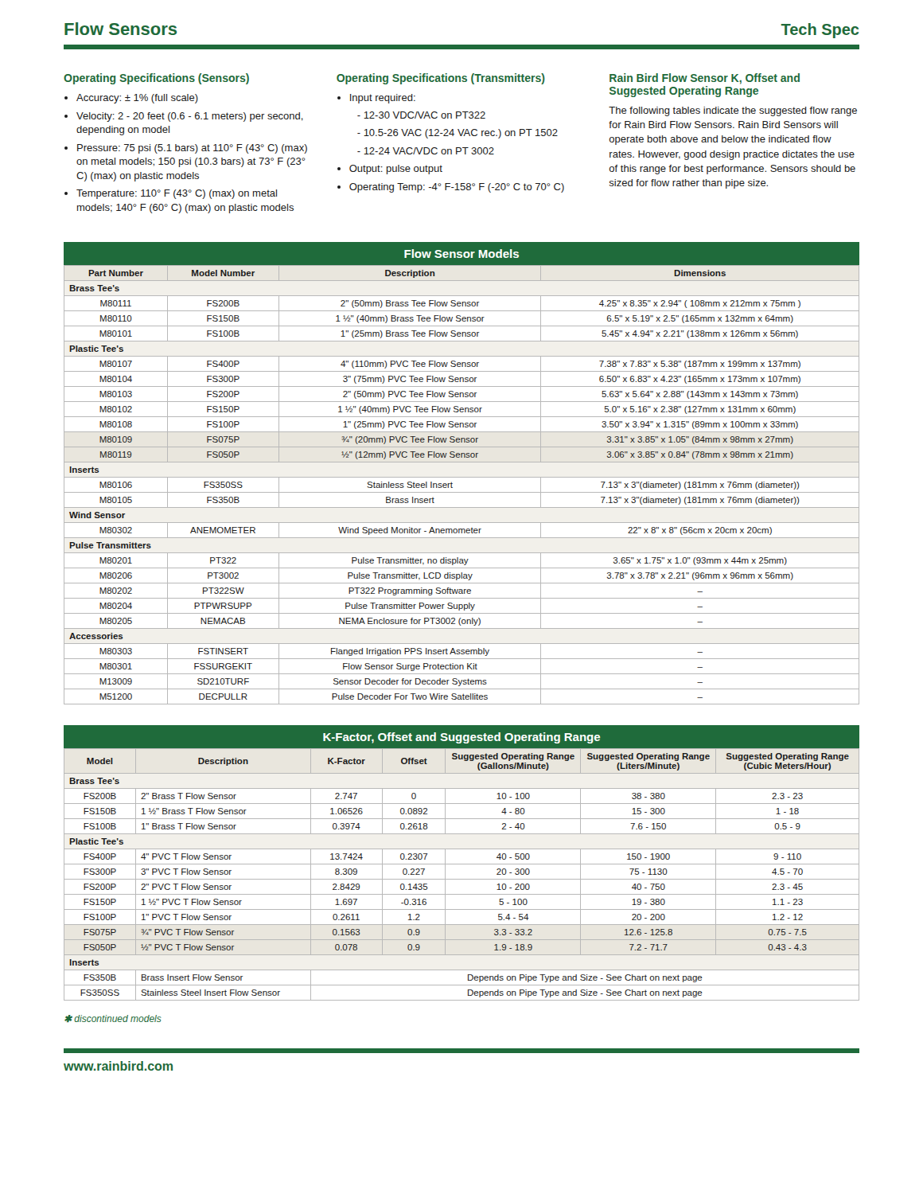Flow Sensors
Tech Spec
Operating Specifications (Sensors)
Accuracy: ± 1% (full scale)
Velocity: 2 - 20 feet (0.6 - 6.1 meters) per second, depending on model
Pressure: 75 psi (5.1 bars) at 110° F (43° C) (max) on metal models; 150 psi (10.3 bars) at 73° F (23° C) (max) on plastic models
Temperature: 110° F (43° C) (max) on metal models; 140° F (60° C) (max) on plastic models
Operating Specifications (Transmitters)
Input required:
12-30 VDC/VAC on PT322
10.5-26 VAC (12-24 VAC rec.) on PT 1502
12-24 VAC/VDC on PT 3002
Output: pulse output
Operating Temp: -4° F-158° F (-20° C to 70° C)
Rain Bird Flow Sensor K, Offset and Suggested Operating Range
The following tables indicate the suggested flow range for Rain Bird Flow Sensors. Rain Bird Sensors will operate both above and below the indicated flow rates. However, good design practice dictates the use of this range for best performance. Sensors should be sized for flow rather than pipe size.
Flow Sensor Models
| Part Number | Model Number | Description | Dimensions |
| --- | --- | --- | --- |
| Brass Tee's |
| M80111 | FS200B | 2" (50mm) Brass Tee Flow Sensor | 4.25" x 8.35" x 2.94" ( 108mm x 212mm x 75mm ) |
| M80110 | FS150B | 1 ½" (40mm) Brass Tee Flow Sensor | 6.5" x 5.19" x 2.5" (165mm x 132mm x 64mm) |
| M80101 | FS100B | 1" (25mm) Brass Tee Flow Sensor | 5.45" x 4.94" x 2.21" (138mm x 126mm x 56mm) |
| Plastic Tee's |
| M80107 | FS400P | 4" (110mm) PVC Tee Flow Sensor | 7.38" x 7.83" x 5.38" (187mm x 199mm x 137mm) |
| M80104 | FS300P | 3" (75mm) PVC Tee Flow Sensor | 6.50" x 6.83" x 4.23" (165mm x 173mm x 107mm) |
| M80103 | FS200P | 2" (50mm) PVC Tee Flow Sensor | 5.63" x 5.64" x 2.88" (143mm x 143mm x 73mm) |
| M80102 | FS150P | 1 ½" (40mm) PVC Tee Flow Sensor | 5.0" x 5.16" x 2.38" (127mm x 131mm x 60mm) |
| M80108 | FS100P | 1" (25mm) PVC Tee Flow Sensor | 3.50" x 3.94" x 1.315" (89mm x 100mm x 33mm) |
| M80109 | FS075P | ¾" (20mm) PVC Tee Flow Sensor | 3.31" x 3.85" x 1.05" (84mm x 98mm x 27mm) |
| M80119 | FS050P | ½" (12mm) PVC Tee Flow Sensor | 3.06" x 3.85" x 0.84" (78mm x 98mm x 21mm) |
| Inserts |
| M80106 | FS350SS | Stainless Steel Insert | 7.13" x 3"(diameter) (181mm x 76mm (diameter)) |
| M80105 | FS350B | Brass Insert | 7.13" x 3"(diameter) (181mm x 76mm (diameter)) |
| Wind Sensor |
| M80302 | ANEMOMETER | Wind Speed Monitor - Anemometer | 22" x 8" x 8" (56cm x 20cm x 20cm) |
| Pulse Transmitters |
| M80201 | PT322 | Pulse Transmitter, no display | 3.65" x 1.75" x 1.0" (93mm x 44m x 25mm) |
| M80206 | PT3002 | Pulse Transmitter, LCD display | 3.78" x 3.78" x 2.21" (96mm x 96mm x 56mm) |
| M80202 | PT322SW | PT322 Programming Software | – |
| M80204 | PTPWRSUPP | Pulse Transmitter Power Supply | – |
| M80205 | NEMACAB | NEMA Enclosure for PT3002 (only) | – |
| Accessories |
| M80303 | FSTINSERT | Flanged Irrigation PPS Insert Assembly | – |
| M80301 | FSSURGEKIT | Flow Sensor Surge Protection Kit | – |
| M13009 | SD210TURF | Sensor Decoder for Decoder Systems | – |
| M51200 | DECPULLR | Pulse Decoder For Two Wire Satellites | – |
K-Factor, Offset and Suggested Operating Range
| Model | Description | K-Factor | Offset | Suggested Operating Range (Gallons/Minute) | Suggested Operating Range (Liters/Minute) | Suggested Operating Range (Cubic Meters/Hour) |
| --- | --- | --- | --- | --- | --- | --- |
| Brass Tee's |
| FS200B | 2" Brass T Flow Sensor | 2.747 | 0 | 10 - 100 | 38 - 380 | 2.3 - 23 |
| FS150B | 1 ½" Brass T Flow Sensor | 1.06526 | 0.0892 | 4 - 80 | 15 - 300 | 1 - 18 |
| FS100B | 1" Brass T Flow Sensor | 0.3974 | 0.2618 | 2 - 40 | 7.6 - 150 | 0.5 - 9 |
| Plastic Tee's |
| FS400P | 4" PVC T Flow Sensor | 13.7424 | 0.2307 | 40 - 500 | 150 - 1900 | 9 - 110 |
| FS300P | 3" PVC T Flow Sensor | 8.309 | 0.227 | 20 - 300 | 75 - 1130 | 4.5 - 70 |
| FS200P | 2" PVC T Flow Sensor | 2.8429 | 0.1435 | 10 - 200 | 40 - 750 | 2.3 - 45 |
| FS150P | 1 ½" PVC T Flow Sensor | 1.697 | -0.316 | 5 - 100 | 19 - 380 | 1.1 - 23 |
| FS100P | 1" PVC T Flow Sensor | 0.2611 | 1.2 | 5.4 - 54 | 20 - 200 | 1.2 - 12 |
| FS075P | ¾" PVC T Flow Sensor | 0.1563 | 0.9 | 3.3 - 33.2 | 12.6 - 125.8 | 0.75 - 7.5 |
| FS050P | ½" PVC T Flow Sensor | 0.078 | 0.9 | 1.9 - 18.9 | 7.2 - 71.7 | 0.43 - 4.3 |
| Inserts |
| FS350B | Brass Insert Flow Sensor | Depends on Pipe Type and Size - See Chart on next page |
| FS350SS | Stainless Steel Insert Flow Sensor | Depends on Pipe Type and Size - See Chart on next page |
✱ discontinued models
www.rainbird.com